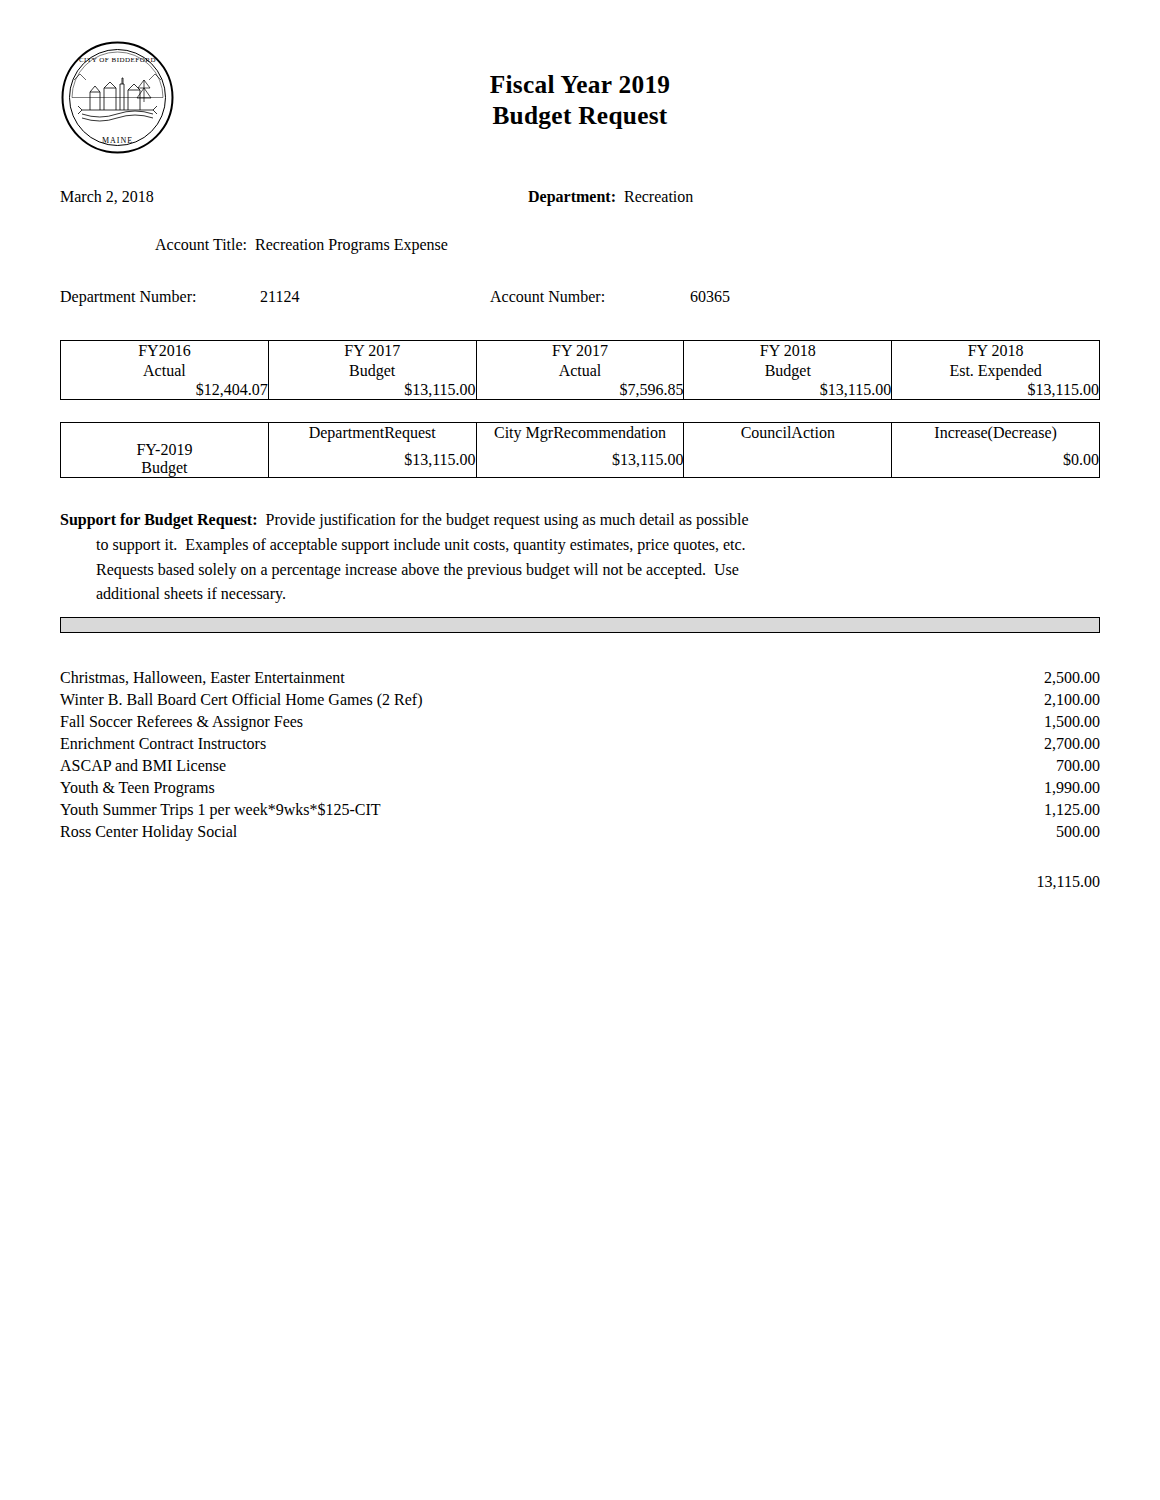CITY OF BIDDEFORD MAINE
Fiscal Year 2019
Budget Request
March 2, 2018
Department: Recreation
Account Title: Recreation Programs Expense
Department Number:
21124
Account Number:
60365
| FY2016 Actual | FY 2017 Budget | FY 2017 Actual | FY 2018 Budget | FY 2018 Est. Expended |
| $12,404.07 | $13,115.00 | $7,596.85 | $13,115.00 | $13,115.00 |
| FY-2019 Budget | Department Request | City Mgr Recommendation | Council Action | Increase (Decrease) |
| $13,115.00 | $13,115.00 | | $0.00 |
Support for Budget Request: Provide justification for the budget request using as much detail as possible
to support it. Examples of acceptable support include unit costs, quantity estimates, price quotes, etc.
Requests based solely on a percentage increase above the previous budget will not be accepted. Use
additional sheets if necessary.
| Christmas, Halloween, Easter Entertainment | 2,500.00 |
| Winter B. Ball Board Cert Official Home Games (2 Ref) | 2,100.00 |
| Fall Soccer Referees & Assignor Fees | 1,500.00 |
| Enrichment Contract Instructors | 2,700.00 |
| ASCAP and BMI License | 700.00 |
| Youth & Teen Programs | 1,990.00 |
| Youth Summer Trips 1 per week*9wks*$125-CIT | 1,125.00 |
| Ross Center Holiday Social | 500.00 |
| | 13,115.00 |